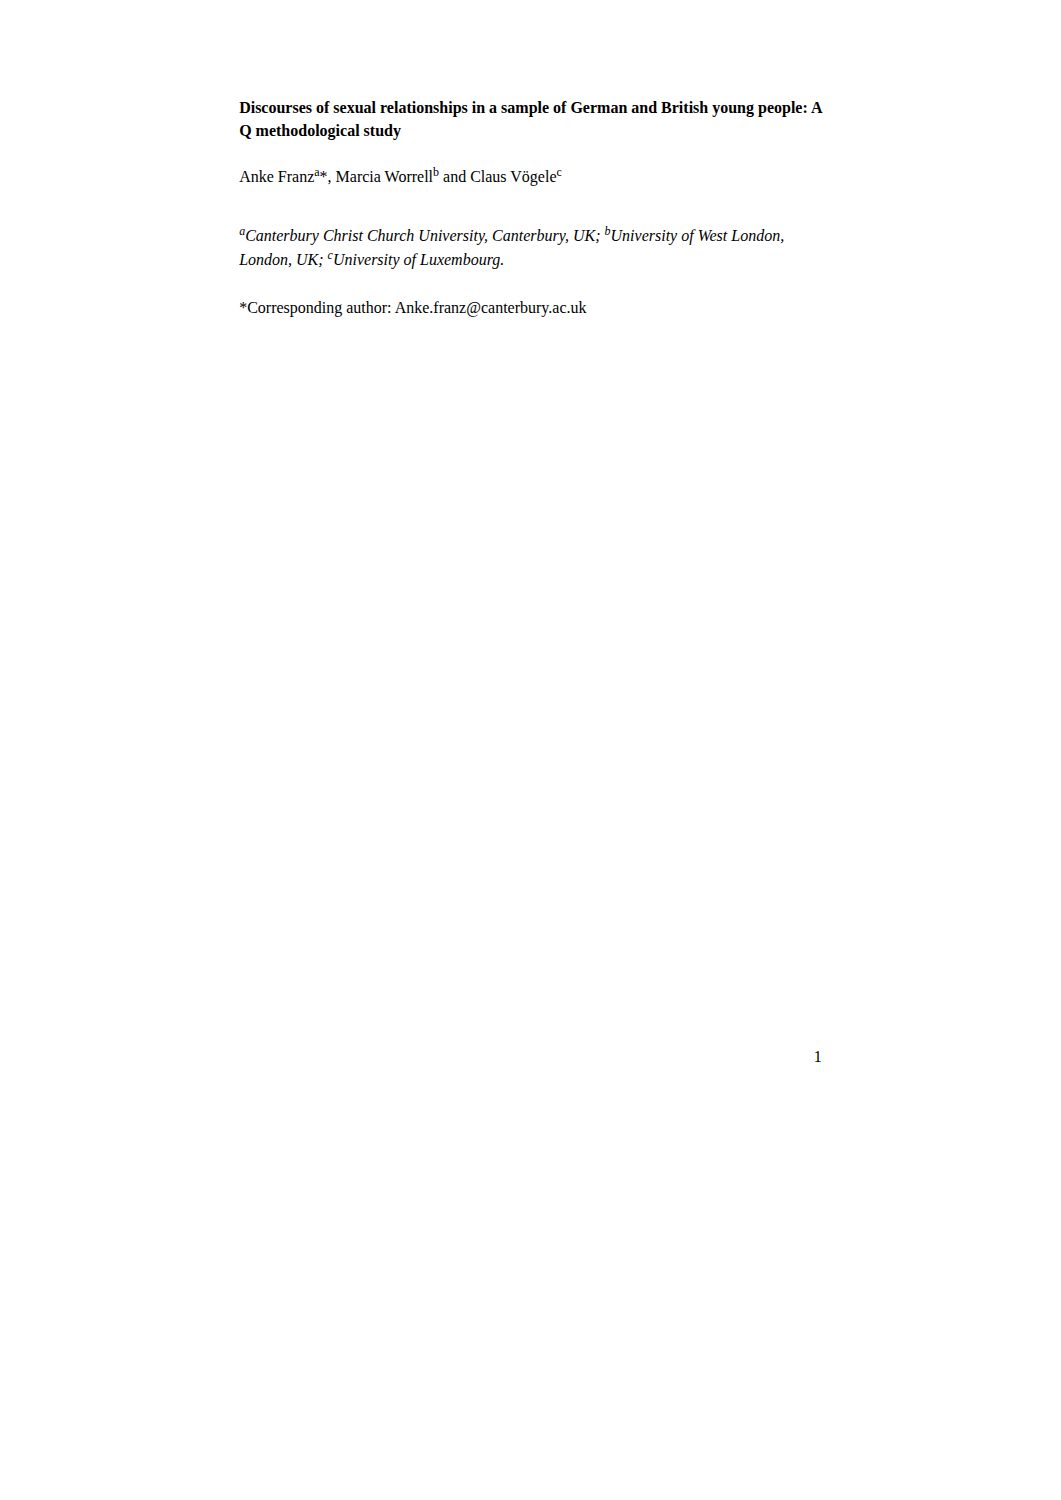Discourses of sexual relationships in a sample of German and British young people: A Q methodological study
Anke Franza*, Marcia Worrellb and Claus Vögelec
aCanterbury Christ Church University, Canterbury, UK; bUniversity of West London, London, UK; cUniversity of Luxembourg.
*Corresponding author: Anke.franz@canterbury.ac.uk
1